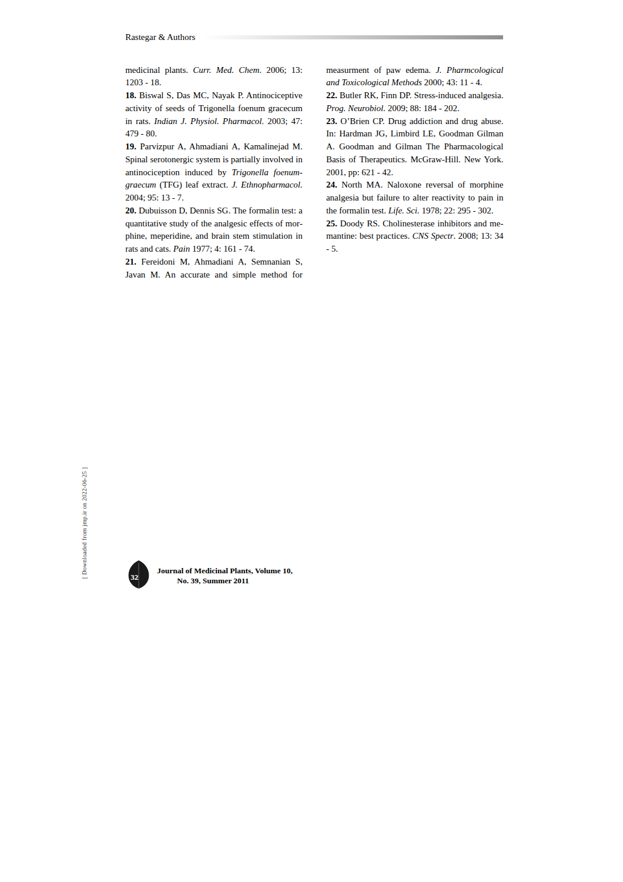Rastegar & Authors
medicinal plants. Curr. Med. Chem. 2006; 13: 1203 - 18.
18. Biswal S, Das MC, Nayak P. Antinociceptive activity of seeds of Trigonella foenum gracecum in rats. Indian J. Physiol. Pharmacol. 2003; 47: 479 - 80.
19. Parvizpur A, Ahmadiani A, Kamalinejad M. Spinal serotonergic system is partially involved in antinociception induced by Trigonella foenum-graecum (TFG) leaf extract. J. Ethnopharmacol. 2004; 95: 13 - 7.
20. Dubuisson D, Dennis SG. The formalin test: a quantitative study of the analgesic effects of morphine, meperidine, and brain stem stimulation in rats and cats. Pain 1977; 4: 161 - 74.
21. Fereidoni M, Ahmadiani A, Semnanian S, Javan M. An accurate and simple method for measurment of paw edema. J. Pharmcological and Toxicological Methods 2000; 43: 11 - 4.
22. Butler RK, Finn DP. Stress-induced analgesia. Prog. Neurobiol. 2009; 88: 184 - 202.
23. O’Brien CP. Drug addiction and drug abuse. In: Hardman JG, Limbird LE, Goodman Gilman A. Goodman and Gilman The Pharmacological Basis of Therapeutics. McGraw-Hill. New York. 2001, pp: 621 - 42.
24. North MA. Naloxone reversal of morphine analgesia but failure to alter reactivity to pain in the formalin test. Life. Sci. 1978; 22: 295 - 302.
25. Doody RS. Cholinesterase inhibitors and memantine: best practices. CNS Spectr. 2008; 13: 34 - 5.
32
Journal of Medicinal Plants, Volume 10, No. 39, Summer 2011
[ Downloaded from jmp.ir on 2022-06-25 ]